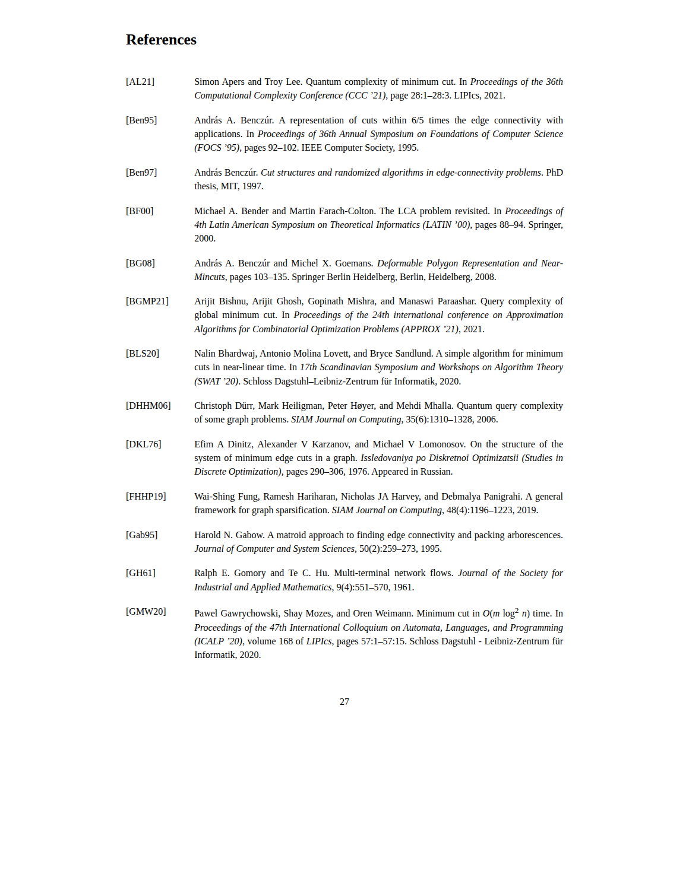References
[AL21]
Simon Apers and Troy Lee. Quantum complexity of minimum cut. In Proceedings of the 36th Computational Complexity Conference (CCC ’21), page 28:1–28:3. LIPIcs, 2021.
[Ben95]
András A. Benczúr. A representation of cuts within 6/5 times the edge connectivity with applications. In Proceedings of 36th Annual Symposium on Foundations of Computer Science (FOCS ’95), pages 92–102. IEEE Computer Society, 1995.
[Ben97]
András Benczúr. Cut structures and randomized algorithms in edge-connectivity problems. PhD thesis, MIT, 1997.
[BF00]
Michael A. Bender and Martin Farach-Colton. The LCA problem revisited. In Proceedings of 4th Latin American Symposium on Theoretical Informatics (LATIN ’00), pages 88–94. Springer, 2000.
[BG08]
András A. Benczúr and Michel X. Goemans. Deformable Polygon Representation and Near-Mincuts, pages 103–135. Springer Berlin Heidelberg, Berlin, Heidelberg, 2008.
[BGMP21]
Arijit Bishnu, Arijit Ghosh, Gopinath Mishra, and Manaswi Paraashar. Query complexity of global minimum cut. In Proceedings of the 24th international conference on Approximation Algorithms for Combinatorial Optimization Problems (APPROX ’21), 2021.
[BLS20]
Nalin Bhardwaj, Antonio Molina Lovett, and Bryce Sandlund. A simple algorithm for minimum cuts in near-linear time. In 17th Scandinavian Symposium and Workshops on Algorithm Theory (SWAT ’20). Schloss Dagstuhl–Leibniz-Zentrum für Informatik, 2020.
[DHHM06]
Christoph Dürr, Mark Heiligman, Peter Høyer, and Mehdi Mhalla. Quantum query complexity of some graph problems. SIAM Journal on Computing, 35(6):1310–1328, 2006.
[DKL76]
Efim A Dinitz, Alexander V Karzanov, and Michael V Lomonosov. On the structure of the system of minimum edge cuts in a graph. Issledovaniya po Diskretnoi Optimizatsii (Studies in Discrete Optimization), pages 290–306, 1976. Appeared in Russian.
[FHHP19]
Wai-Shing Fung, Ramesh Hariharan, Nicholas JA Harvey, and Debmalya Panigrahi. A general framework for graph sparsification. SIAM Journal on Computing, 48(4):1196–1223, 2019.
[Gab95]
Harold N. Gabow. A matroid approach to finding edge connectivity and packing arborescences. Journal of Computer and System Sciences, 50(2):259–273, 1995.
[GH61]
Ralph E. Gomory and Te C. Hu. Multi-terminal network flows. Journal of the Society for Industrial and Applied Mathematics, 9(4):551–570, 1961.
[GMW20]
Pawel Gawrychowski, Shay Mozes, and Oren Weimann. Minimum cut in O(m log2 n) time. In Proceedings of the 47th International Colloquium on Automata, Languages, and Programming (ICALP ’20), volume 168 of LIPIcs, pages 57:1–57:15. Schloss Dagstuhl - Leibniz-Zentrum für Informatik, 2020.
27